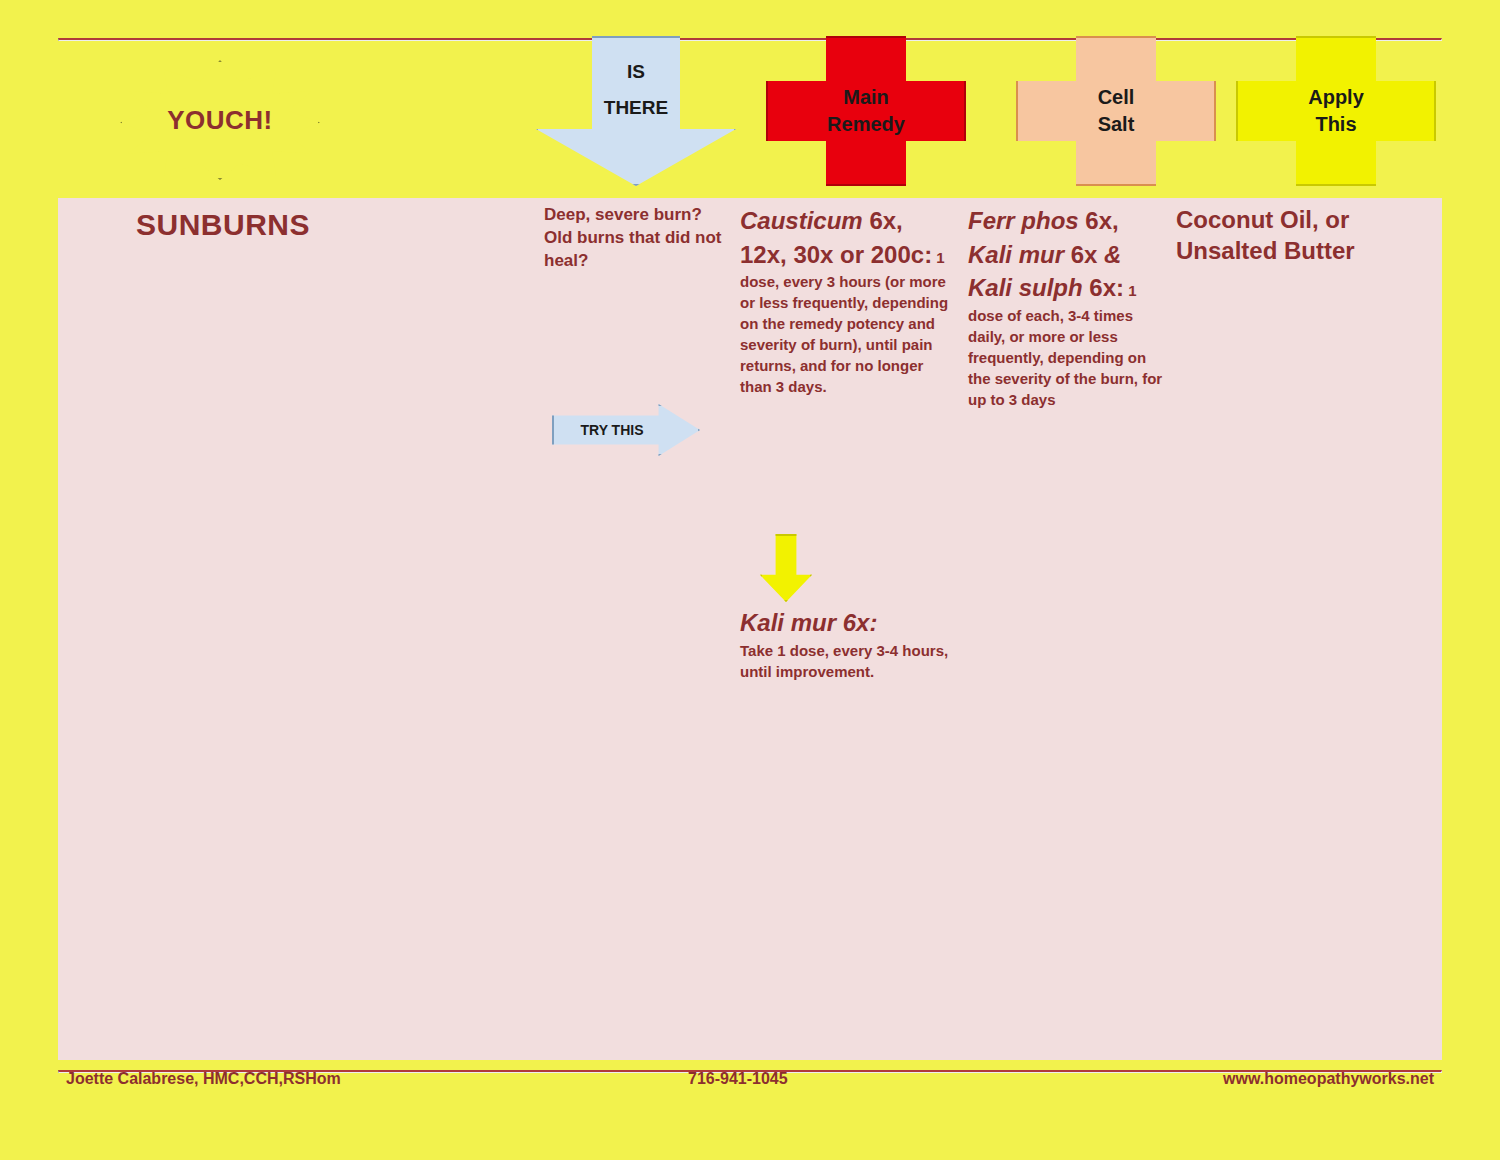YOUCH!
IS
THERE
Main
Remedy
Cell
Salt
Apply
This
SUNBURNS
Deep, severe burn?
Old burns that did not heal?
TRY THIS
Causticum 6x, 12x, 30x or 200c: 1 dose, every 3 hours (or more or less frequently, depending on the remedy potency and severity of burn), until pain returns, and for no longer than 3 days.
Kali mur 6x:
Take 1 dose, every 3-4 hours, until improvement.
Ferr phos 6x, Kali mur 6x & Kali sulph 6x: 1 dose of each, 3-4 times daily, or more or less frequently, depending on the severity of the burn, for up to 3 days
Coconut Oil, or Unsalted Butter
Joette Calabrese, HMC,CCH,RSHom 716-941-1045 www.homeopathyworks.net